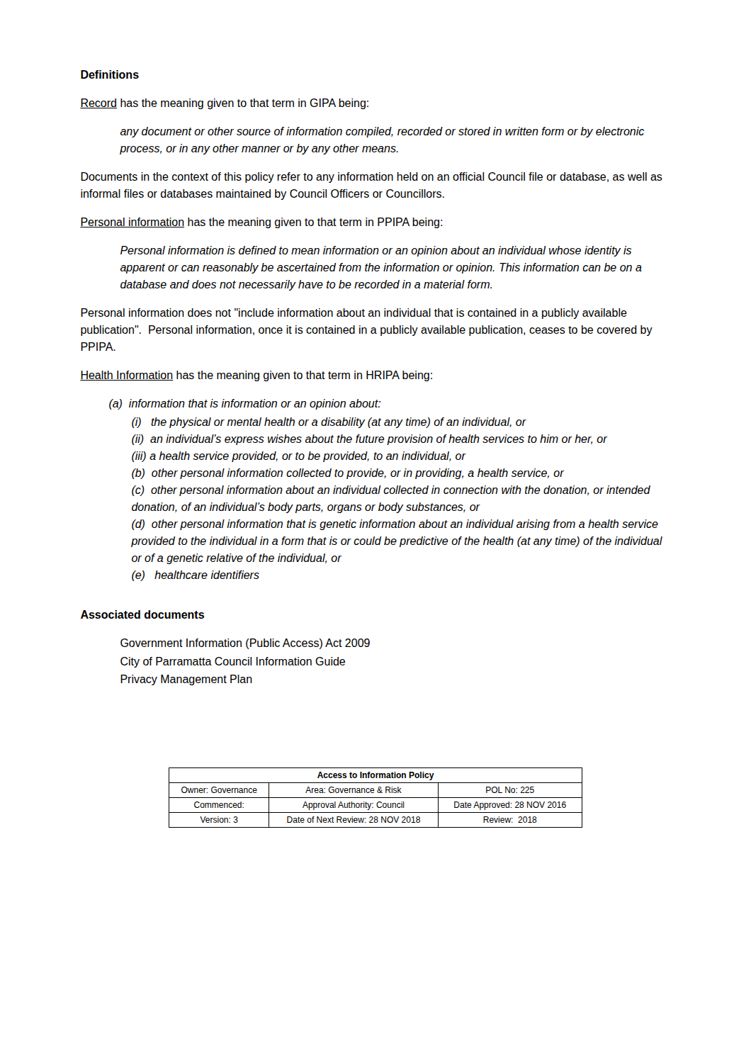Definitions
Record has the meaning given to that term in GIPA being:
any document or other source of information compiled, recorded or stored in written form or by electronic process, or in any other manner or by any other means.
Documents in the context of this policy refer to any information held on an official Council file or database, as well as informal files or databases maintained by Council Officers or Councillors.
Personal information has the meaning given to that term in PPIPA being:
Personal information is defined to mean information or an opinion about an individual whose identity is apparent or can reasonably be ascertained from the information or opinion. This information can be on a database and does not necessarily have to be recorded in a material form.
Personal information does not "include information about an individual that is contained in a publicly available publication". Personal information, once it is contained in a publicly available publication, ceases to be covered by PPIPA.
Health Information has the meaning given to that term in HRIPA being:
(a) information that is information or an opinion about:
(i) the physical or mental health or a disability (at any time) of an individual, or
(ii) an individual’s express wishes about the future provision of health services to him or her, or
(iii) a health service provided, or to be provided, to an individual, or
(b) other personal information collected to provide, or in providing, a health service, or
(c) other personal information about an individual collected in connection with the donation, or intended donation, of an individual’s body parts, organs or body substances, or
(d) other personal information that is genetic information about an individual arising from a health service provided to the individual in a form that is or could be predictive of the health (at any time) of the individual or of a genetic relative of the individual, or
(e) healthcare identifiers
Associated documents
Government Information (Public Access) Act 2009
City of Parramatta Council Information Guide
Privacy Management Plan
| Access to Information Policy |
| Owner: Governance | Area: Governance & Risk | POL No: 225 |
| Commenced: | Approval Authority: Council | Date Approved: 28 NOV 2016 |
| Version: 3 | Date of Next Review: 28 NOV 2018 | Review: 2018 |